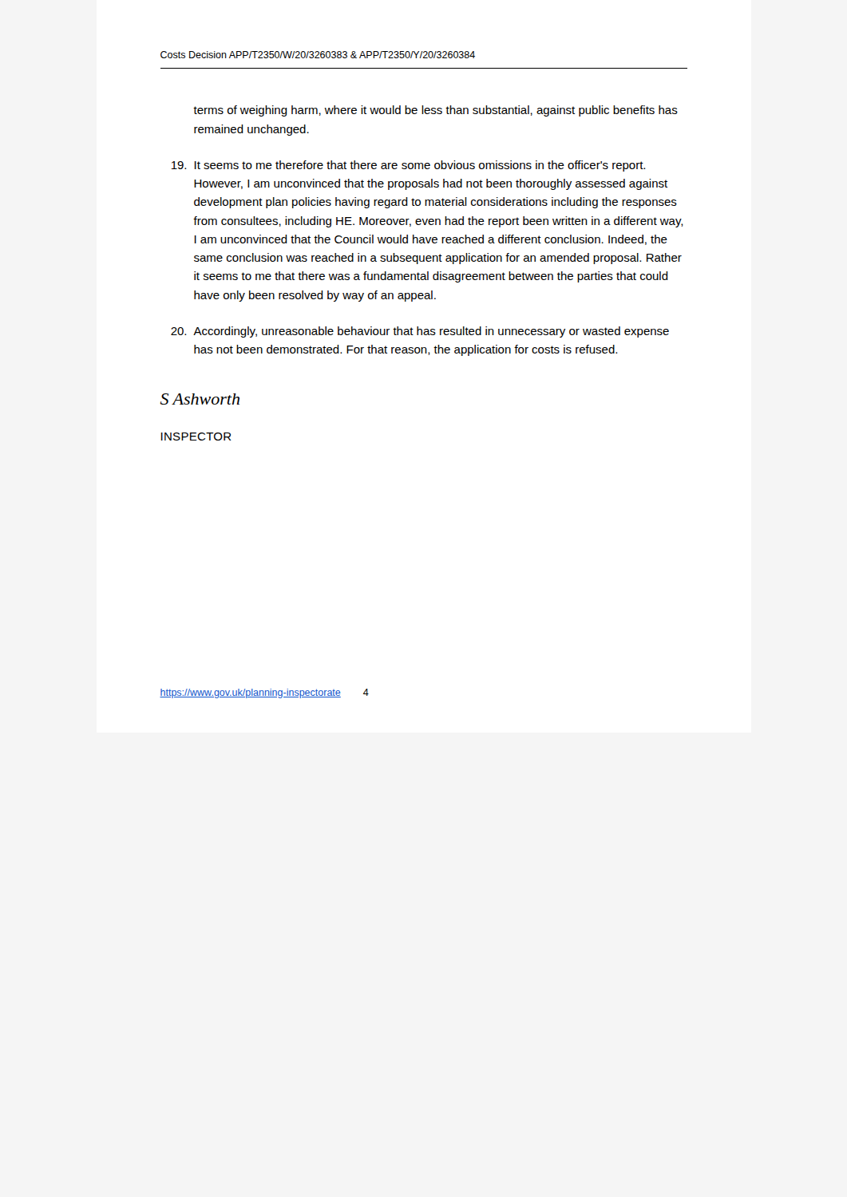Costs Decision APP/T2350/W/20/3260383 & APP/T2350/Y/20/3260384
terms of weighing harm, where it would be less than substantial, against public benefits has remained unchanged.
19. It seems to me therefore that there are some obvious omissions in the officer's report. However, I am unconvinced that the proposals had not been thoroughly assessed against development plan policies having regard to material considerations including the responses from consultees, including HE. Moreover, even had the report been written in a different way, I am unconvinced that the Council would have reached a different conclusion. Indeed, the same conclusion was reached in a subsequent application for an amended proposal. Rather it seems to me that there was a fundamental disagreement between the parties that could have only been resolved by way of an appeal.
20. Accordingly, unreasonable behaviour that has resulted in unnecessary or wasted expense has not been demonstrated. For that reason, the application for costs is refused.
S Ashworth
INSPECTOR
https://www.gov.uk/planning-inspectorate 4